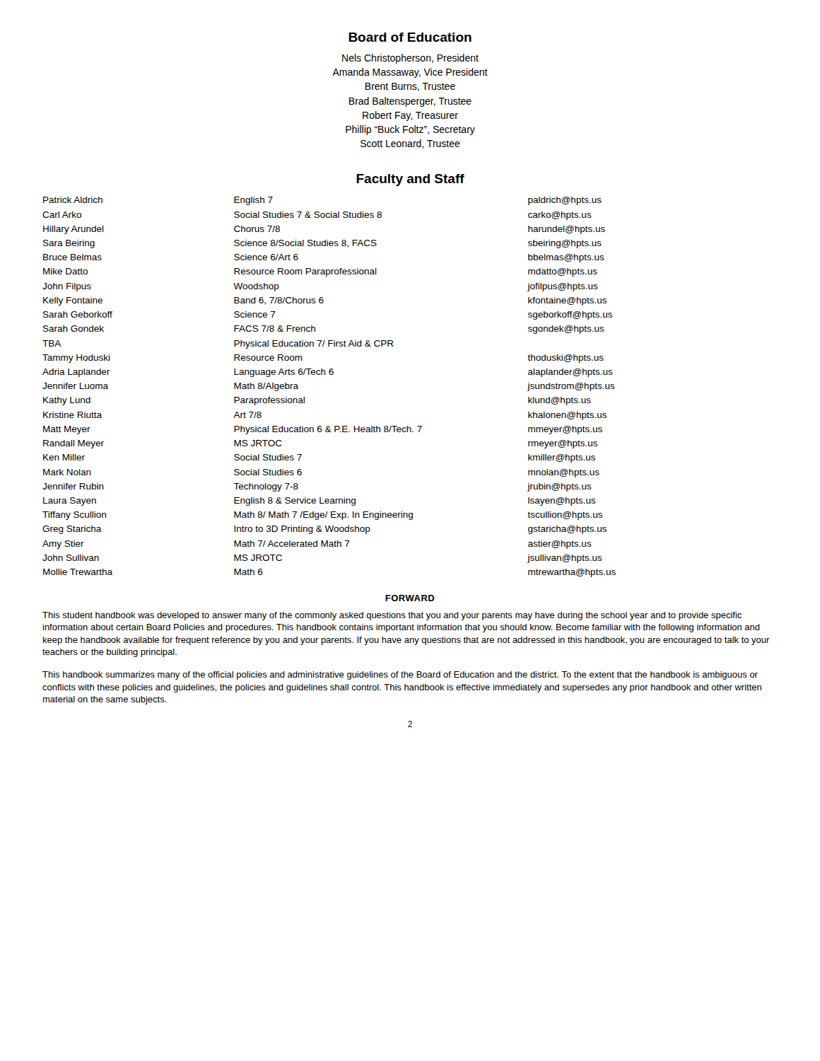Board of Education
Nels Christopherson, President
Amanda Massaway, Vice President
Brent Burns, Trustee
Brad Baltensperger, Trustee
Robert Fay, Treasurer
Phillip “Buck Foltz”, Secretary
Scott Leonard, Trustee
Faculty and Staff
| Patrick Aldrich | English 7 | paldrich@hpts.us |
| Carl Arko | Social Studies 7 & Social Studies 8 | carko@hpts.us |
| Hillary Arundel | Chorus 7/8 | harundel@hpts.us |
| Sara Beiring | Science 8/Social Studies 8, FACS | sbeiring@hpts.us |
| Bruce Belmas | Science 6/Art 6 | bbelmas@hpts.us |
| Mike Datto | Resource Room Paraprofessional | mdatto@hpts.us |
| John Filpus | Woodshop | jofilpus@hpts.us |
| Kelly Fontaine | Band 6, 7/8/Chorus 6 | kfontaine@hpts.us |
| Sarah Geborkoff | Science 7 | sgeborkoff@hpts.us |
| Sarah Gondek | FACS 7/8 & French | sgondek@hpts.us |
| TBA | Physical Education 7/ First Aid & CPR | |
| Tammy Hoduski | Resource Room | thoduski@hpts.us |
| Adria Laplander | Language Arts 6/Tech 6 | alaplander@hpts.us |
| Jennifer Luoma | Math 8/Algebra | jsundstrom@hpts.us |
| Kathy Lund | Paraprofessional | klund@hpts.us |
| Kristine Riutta | Art 7/8 | khalonen@hpts.us |
| Matt Meyer | Physical Education 6 & P.E. Health 8/Tech. 7 | mmeyer@hpts.us |
| Randall Meyer | MS JRTOC | rmeyer@hpts.us |
| Ken Miller | Social Studies 7 | kmiller@hpts.us |
| Mark Nolan | Social Studies 6 | mnolan@hpts.us |
| Jennifer Rubin | Technology 7-8 | jrubin@hpts.us |
| Laura Sayen | English 8 & Service Learning | lsayen@hpts.us |
| Tiffany Scullion | Math 8/ Math 7 /Edge/ Exp. In Engineering | tscullion@hpts.us |
| Greg Staricha | Intro to 3D Printing & Woodshop | gstaricha@hpts.us |
| Amy Stier | Math 7/ Accelerated Math 7 | astier@hpts.us |
| John Sullivan | MS JROTC | jsullivan@hpts.us |
| Mollie Trewartha | Math 6 | mtrewartha@hpts.us |
FORWARD
This student handbook was developed to answer many of the commonly asked questions that you and your parents may have during the school year and to provide specific information about certain Board Policies and procedures. This handbook contains important information that you should know. Become familiar with the following information and keep the handbook available for frequent reference by you and your parents. If you have any questions that are not addressed in this handbook, you are encouraged to talk to your teachers or the building principal.
This handbook summarizes many of the official policies and administrative guidelines of the Board of Education and the district. To the extent that the handbook is ambiguous or conflicts with these policies and guidelines, the policies and guidelines shall control. This handbook is effective immediately and supersedes any prior handbook and other written material on the same subjects.
2